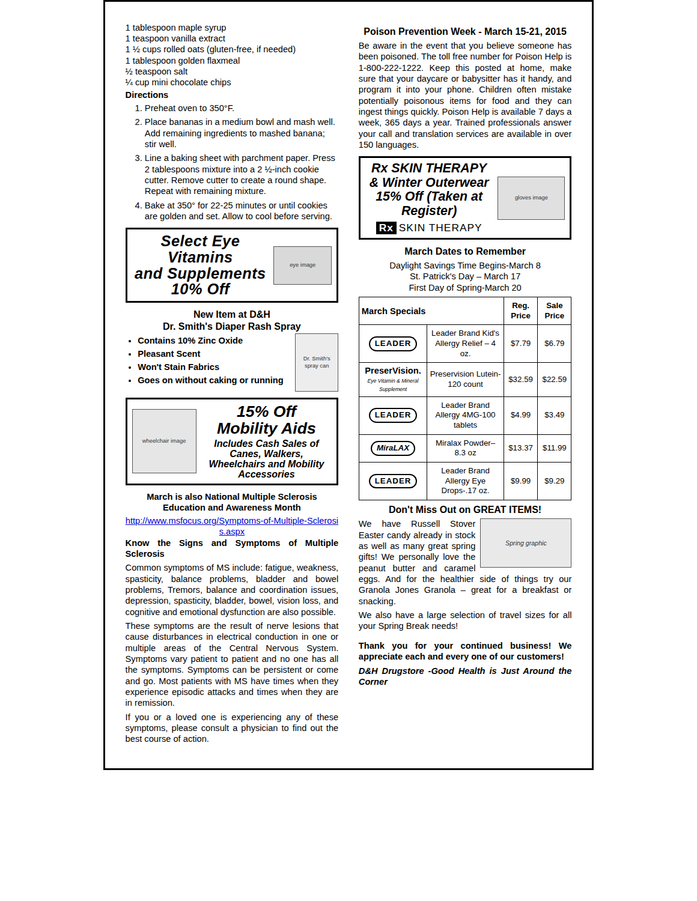1 tablespoon maple syrup
1 teaspoon vanilla extract
1 ½ cups rolled oats (gluten-free, if needed)
1 tablespoon golden flaxmeal
½ teaspoon salt
¼ cup mini chocolate chips
Directions
Preheat oven to 350°F.
Place bananas in a medium bowl and mash well. Add remaining ingredients to mashed banana; stir well.
Line a baking sheet with parchment paper. Press 2 tablespoons mixture into a 2 ½-inch cookie cutter. Remove cutter to create a round shape. Repeat with remaining mixture.
Bake at 350° for 22-25 minutes or until cookies are golden and set. Allow to cool before serving.
Select Eye Vitamins
and Supplements
10% Off
eye image
New Item at D&H
Dr. Smith's Diaper Rash Spray
Contains 10% Zinc Oxide
Pleasant Scent
Won't Stain Fabrics
Goes on without caking or running
Dr. Smith's spray can
wheelchair image
15% Off
Mobility Aids Includes Cash Sales of Canes, Walkers, Wheelchairs and Mobility Accessories
March is also National Multiple Sclerosis Education and Awareness Month
http://www.msfocus.org/Symptoms-of-Multiple-Sclerosis.aspx
Know the Signs and Symptoms of Multiple Sclerosis
Common symptoms of MS include: fatigue, weakness, spasticity, balance problems, bladder and bowel problems, Tremors, balance and coordination issues, depression, spasticity, bladder, bowel, vision loss, and cognitive and emotional dysfunction are also possible.
These symptoms are the result of nerve lesions that cause disturbances in electrical conduction in one or multiple areas of the Central Nervous System. Symptoms vary patient to patient and no one has all the symptoms. Symptoms can be persistent or come and go. Most patients with MS have times when they experience episodic attacks and times when they are in remission.
If you or a loved one is experiencing any of these symptoms, please consult a physician to find out the best course of action.
Poison Prevention Week - March 15-21, 2015
Be aware in the event that you believe someone has been poisoned. The toll free number for Poison Help is 1-800-222-1222. Keep this posted at home, make sure that your daycare or babysitter has it handy, and program it into your phone. Children often mistake potentially poisonous items for food and they can ingest things quickly. Poison Help is available 7 days a week, 365 days a year. Trained professionals answer your call and translation services are available in over 150 languages.
Rx SKIN THERAPY & Winter Outerwear
15% Off (Taken at Register) Rx SKIN THERAPY
gloves image
March Dates to Remember
Daylight Savings Time Begins-March 8
St. Patrick's Day – March 17
First Day of Spring-March 20
| March Specials | Reg. Price | Sale Price |
| --- | --- | --- |
| LEADER | Leader Brand Kid's Allergy Relief – 4 oz. | $7.79 | $6.79 |
| PreserVision. Eye Vitamin & Mineral Supplement | Preservision Lutein-120 count | $32.59 | $22.59 |
| LEADER | Leader Brand Allergy 4MG-100 tablets | $4.99 | $3.49 |
| MiraLAX | Miralax Powder– 8.3 oz | $13.37 | $11.99 |
| LEADER | Leader Brand Allergy Eye Drops-.17 oz. | $9.99 | $9.29 |
Don't Miss Out on GREAT ITEMS!
Spring graphic
We have Russell Stover Easter candy already in stock as well as many great spring gifts! We personally love the peanut butter and caramel eggs. And for the healthier side of things try our Granola Jones Granola – great for a breakfast or snacking.
We also have a large selection of travel sizes for all your Spring Break needs!
Thank you for your continued business! We appreciate each and every one of our customers!
D&H Drugstore -Good Health is Just Around the Corner